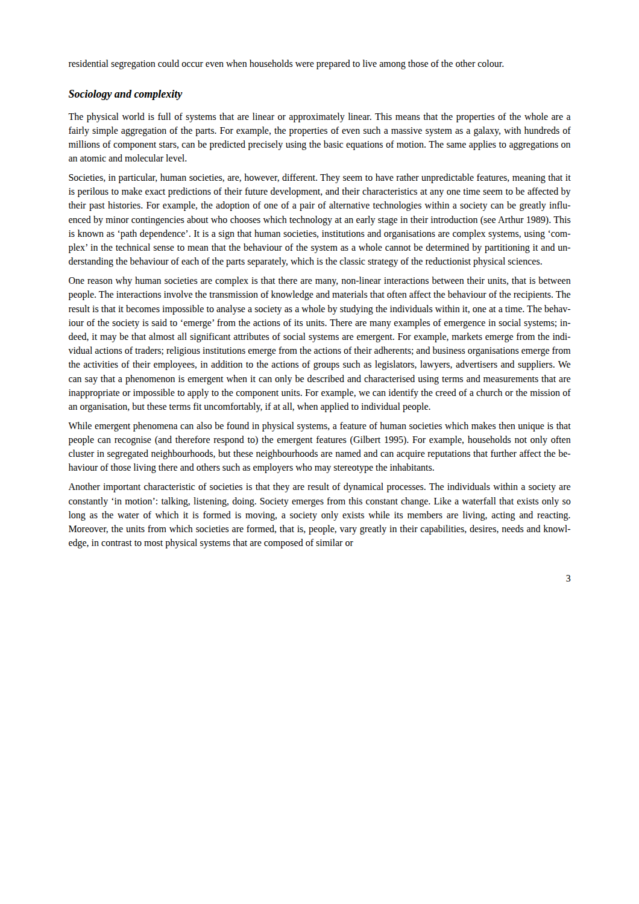residential segregation could occur even when households were prepared to live among those of the other colour.
Sociology and complexity
The physical world is full of systems that are linear or approximately linear. This means that the properties of the whole are a fairly simple aggregation of the parts. For example, the properties of even such a massive system as a galaxy, with hundreds of millions of component stars, can be predicted precisely using the basic equations of motion. The same applies to aggregations on an atomic and molecular level.
Societies, in particular, human societies, are, however, different. They seem to have rather unpredictable features, meaning that it is perilous to make exact predictions of their future development, and their characteristics at any one time seem to be affected by their past histories. For example, the adoption of one of a pair of alternative technologies within a society can be greatly influenced by minor contingencies about who chooses which technology at an early stage in their introduction (see Arthur 1989). This is known as ‘path dependence’. It is a sign that human societies, institutions and organisations are complex systems, using ‘complex’ in the technical sense to mean that the behaviour of the system as a whole cannot be determined by partitioning it and understanding the behaviour of each of the parts separately, which is the classic strategy of the reductionist physical sciences.
One reason why human societies are complex is that there are many, non-linear interactions between their units, that is between people. The interactions involve the transmission of knowledge and materials that often affect the behaviour of the recipients. The result is that it becomes impossible to analyse a society as a whole by studying the individuals within it, one at a time. The behaviour of the society is said to ‘emerge’ from the actions of its units. There are many examples of emergence in social systems; indeed, it may be that almost all significant attributes of social systems are emergent. For example, markets emerge from the individual actions of traders; religious institutions emerge from the actions of their adherents; and business organisations emerge from the activities of their employees, in addition to the actions of groups such as legislators, lawyers, advertisers and suppliers. We can say that a phenomenon is emergent when it can only be described and characterised using terms and measurements that are inappropriate or impossible to apply to the component units. For example, we can identify the creed of a church or the mission of an organisation, but these terms fit uncomfortably, if at all, when applied to individual people.
While emergent phenomena can also be found in physical systems, a feature of human societies which makes then unique is that people can recognise (and therefore respond to) the emergent features (Gilbert 1995). For example, households not only often cluster in segregated neighbourhoods, but these neighbourhoods are named and can acquire reputations that further affect the behaviour of those living there and others such as employers who may stereotype the inhabitants.
Another important characteristic of societies is that they are result of dynamical processes. The individuals within a society are constantly ‘in motion’: talking, listening, doing. Society emerges from this constant change. Like a waterfall that exists only so long as the water of which it is formed is moving, a society only exists while its members are living, acting and reacting. Moreover, the units from which societies are formed, that is, people, vary greatly in their capabilities, desires, needs and knowledge, in contrast to most physical systems that are composed of similar or
3